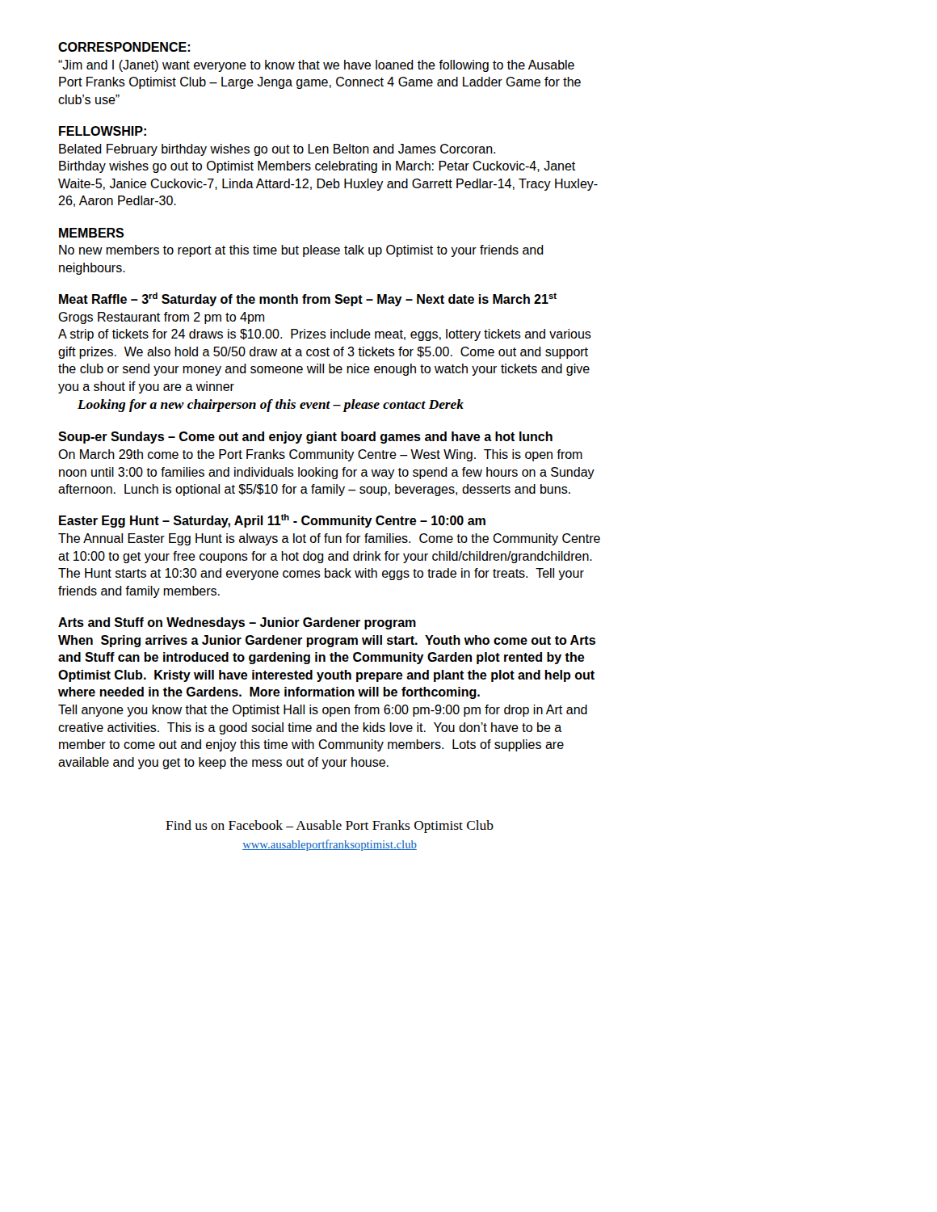CORRESPONDENCE:
“Jim and I (Janet) want everyone to know that we have loaned the following to the Ausable Port Franks Optimist Club – Large Jenga game, Connect 4 Game and Ladder Game for the club’s use”
FELLOWSHIP:
Belated February birthday wishes go out to Len Belton and James Corcoran.
Birthday wishes go out to Optimist Members celebrating in March: Petar Cuckovic-4, Janet Waite-5, Janice Cuckovic-7, Linda Attard-12, Deb Huxley and Garrett Pedlar-14, Tracy Huxley-26, Aaron Pedlar-30.
MEMBERS
No new members to report at this time but please talk up Optimist to your friends and neighbours.
Meat Raffle – 3rd Saturday of the month from Sept – May – Next date is March 21st
Grogs Restaurant from 2 pm to 4pm
A strip of tickets for 24 draws is $10.00. Prizes include meat, eggs, lottery tickets and various gift prizes. We also hold a 50/50 draw at a cost of 3 tickets for $5.00. Come out and support the club or send your money and someone will be nice enough to watch your tickets and give you a shout if you are a winner
Looking for a new chairperson of this event – please contact Derek
Soup-er Sundays – Come out and enjoy giant board games and have a hot lunch
On March 29th come to the Port Franks Community Centre – West Wing. This is open from noon until 3:00 to families and individuals looking for a way to spend a few hours on a Sunday afternoon. Lunch is optional at $5/$10 for a family – soup, beverages, desserts and buns.
Easter Egg Hunt – Saturday, April 11th - Community Centre – 10:00 am
The Annual Easter Egg Hunt is always a lot of fun for families. Come to the Community Centre at 10:00 to get your free coupons for a hot dog and drink for your child/children/grandchildren. The Hunt starts at 10:30 and everyone comes back with eggs to trade in for treats. Tell your friends and family members.
Arts and Stuff on Wednesdays – Junior Gardener program
When Spring arrives a Junior Gardener program will start. Youth who come out to Arts and Stuff can be introduced to gardening in the Community Garden plot rented by the Optimist Club. Kristy will have interested youth prepare and plant the plot and help out where needed in the Gardens. More information will be forthcoming.
Tell anyone you know that the Optimist Hall is open from 6:00 pm-9:00 pm for drop in Art and creative activities. This is a good social time and the kids love it. You don’t have to be a member to come out and enjoy this time with Community members. Lots of supplies are available and you get to keep the mess out of your house.
Find us on Facebook – Ausable Port Franks Optimist Club
www.ausableportfranksoptimist.club